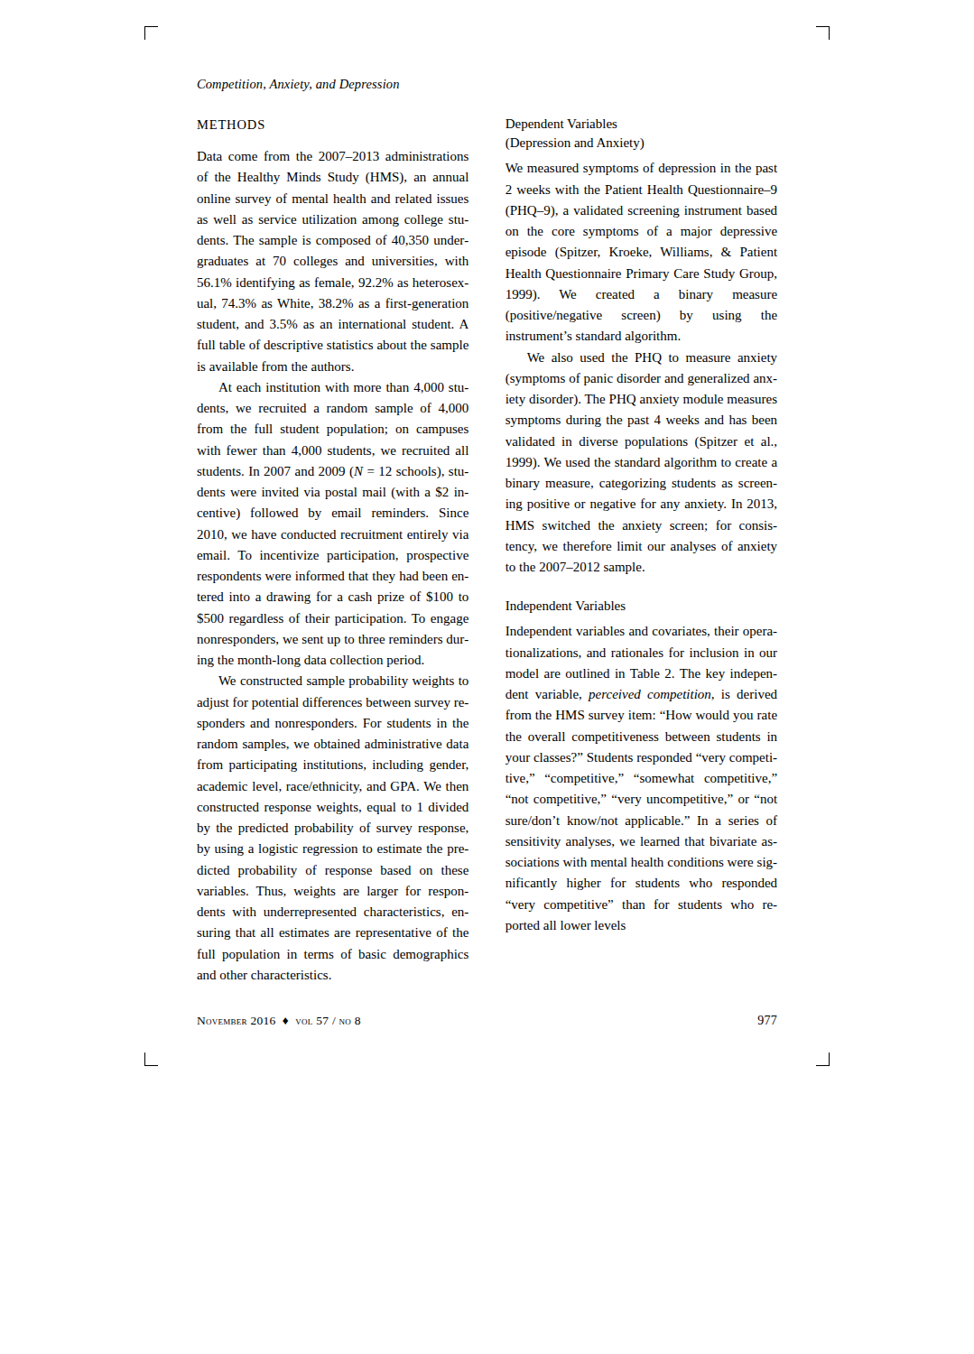Competition, Anxiety, and Depression
METHODS
Data come from the 2007–2013 administrations of the Healthy Minds Study (HMS), an annual online survey of mental health and related issues as well as service utilization among college students. The sample is composed of 40,350 undergraduates at 70 colleges and universities, with 56.1% identifying as female, 92.2% as heterosexual, 74.3% as White, 38.2% as a first-generation student, and 3.5% as an international student. A full table of descriptive statistics about the sample is available from the authors.
At each institution with more than 4,000 students, we recruited a random sample of 4,000 from the full student population; on campuses with fewer than 4,000 students, we recruited all students. In 2007 and 2009 (N = 12 schools), students were invited via postal mail (with a $2 incentive) followed by email reminders. Since 2010, we have conducted recruitment entirely via email. To incentivize participation, prospective respondents were informed that they had been entered into a drawing for a cash prize of $100 to $500 regardless of their participation. To engage nonresponders, we sent up to three reminders during the month-long data collection period.
We constructed sample probability weights to adjust for potential differences between survey responders and nonresponders. For students in the random samples, we obtained administrative data from participating institutions, including gender, academic level, race/ethnicity, and GPA. We then constructed response weights, equal to 1 divided by the predicted probability of survey response, by using a logistic regression to estimate the predicted probability of response based on these variables. Thus, weights are larger for respondents with underrepresented characteristics, ensuring that all estimates are representative of the full population in terms of basic demographics and other characteristics.
Dependent Variables
(Depression and Anxiety)
We measured symptoms of depression in the past 2 weeks with the Patient Health Questionnaire–9 (PHQ–9), a validated screening instrument based on the core symptoms of a major depressive episode (Spitzer, Kroeke, Williams, & Patient Health Questionnaire Primary Care Study Group, 1999). We created a binary measure (positive/negative screen) by using the instrument’s standard algorithm.
We also used the PHQ to measure anxiety (symptoms of panic disorder and generalized anxiety disorder). The PHQ anxiety module measures symptoms during the past 4 weeks and has been validated in diverse populations (Spitzer et al., 1999). We used the standard algorithm to create a binary measure, categorizing students as screening positive or negative for any anxiety. In 2013, HMS switched the anxiety screen; for consistency, we therefore limit our analyses of anxiety to the 2007–2012 sample.
Independent Variables
Independent variables and covariates, their operationalizations, and rationales for inclusion in our model are outlined in Table 2. The key independent variable, perceived competition, is derived from the HMS survey item: “How would you rate the overall competitiveness between students in your classes?” Students responded “very competitive,” “competitive,” “somewhat competitive,” “not competitive,” “very uncompetitive,” or “not sure/don’t know/not applicable.” In a series of sensitivity analyses, we learned that bivariate associations with mental health conditions were significantly higher for students who responded “very competitive” than for students who reported all lower levels
November 2016 ♦ vol 57 / no 8
977